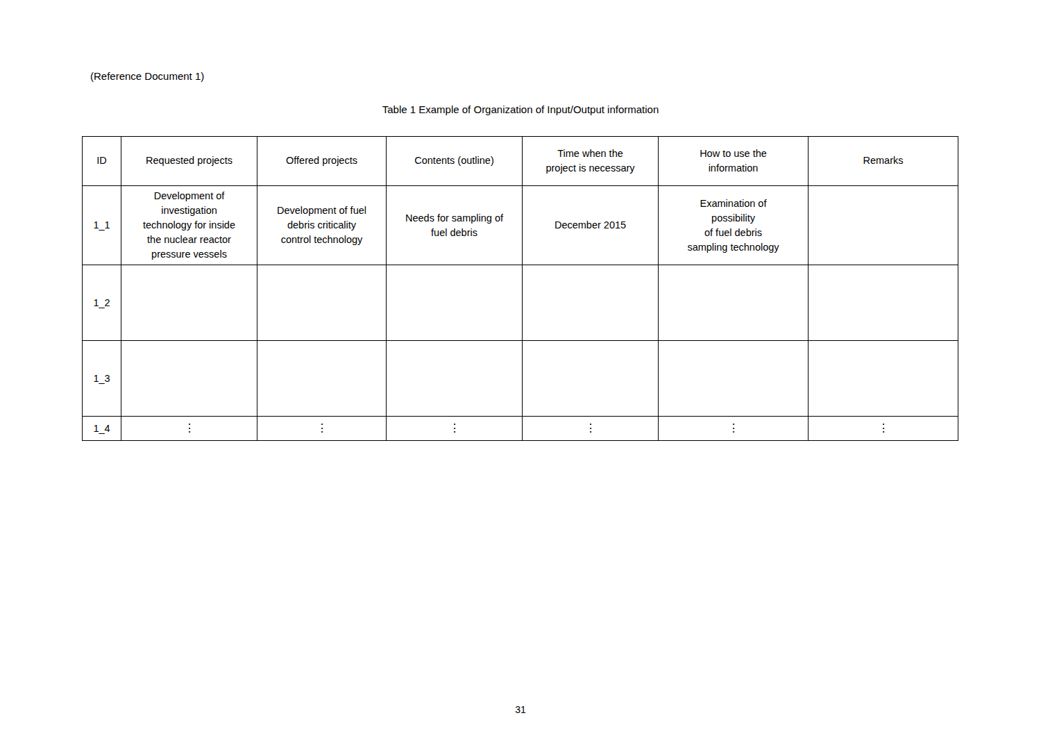(Reference Document 1)
Table 1 Example of Organization of Input/Output information
| ID | Requested projects | Offered projects | Contents (outline) | Time when the project is necessary | How to use the information | Remarks |
| --- | --- | --- | --- | --- | --- | --- |
| 1_1 | Development of investigation technology for inside the nuclear reactor pressure vessels | Development of fuel debris criticality control technology | Needs for sampling of fuel debris | December 2015 | Examination of possibility of fuel debris sampling technology | |
| 1_2 | | | | | | |
| 1_3 | | | | | | |
| 1_4 | ⋮ | ⋮ | ⋮ | ⋮ | ⋮ | ⋮ |
31